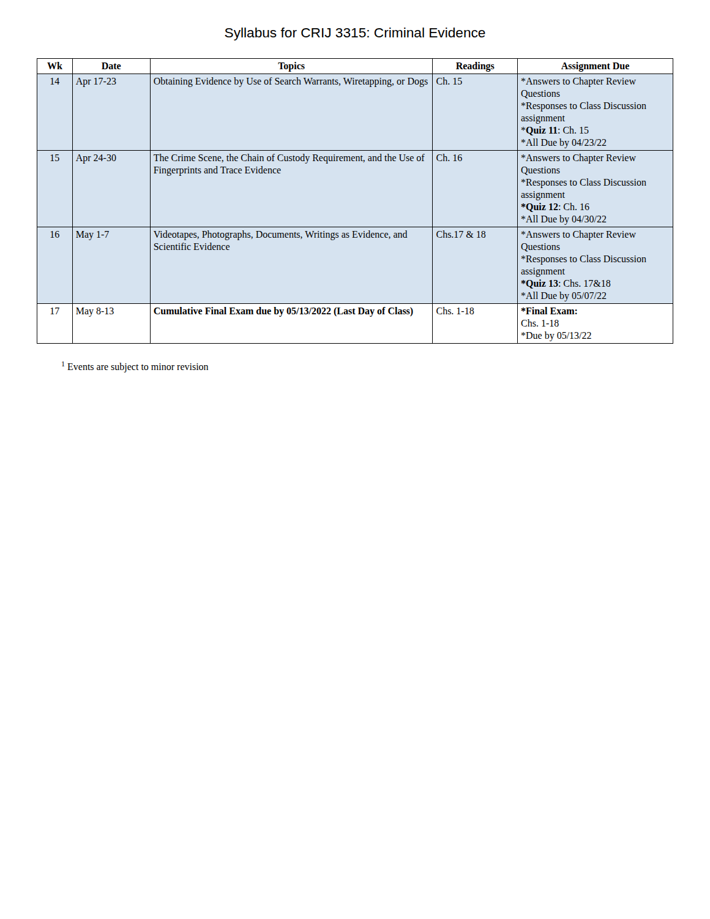Syllabus for CRIJ 3315: Criminal Evidence
| Wk | Date | Topics | Readings | Assignment Due |
| --- | --- | --- | --- | --- |
| 14 | Apr 17-23 | Obtaining Evidence by Use of Search Warrants, Wiretapping, or Dogs | Ch. 15 | *Answers to Chapter Review Questions *Responses to Class Discussion assignment * Quiz 11 : Ch. 15 *All Due by 04/23/22 |
| 15 | Apr 24-30 | The Crime Scene, the Chain of Custody Requirement, and the Use of Fingerprints and Trace Evidence | Ch. 16 | *Answers to Chapter Review Questions *Responses to Class Discussion assignment *Quiz 12 : Ch. 16 *All Due by 04/30/22 |
| 16 | May 1-7 | Videotapes, Photographs, Documents, Writings as Evidence, and Scientific Evidence | Chs.17 & 18 | *Answers to Chapter Review Questions *Responses to Class Discussion assignment *Quiz 13 : Chs. 17&18 *All Due by 05/07/22 |
| 17 | May 8-13 | Cumulative Final Exam due by 05/13/2022 (Last Day of Class) | Chs. 1-18 | *Final Exam: Chs. 1-18 *Due by 05/13/22 |
1 Events are subject to minor revision